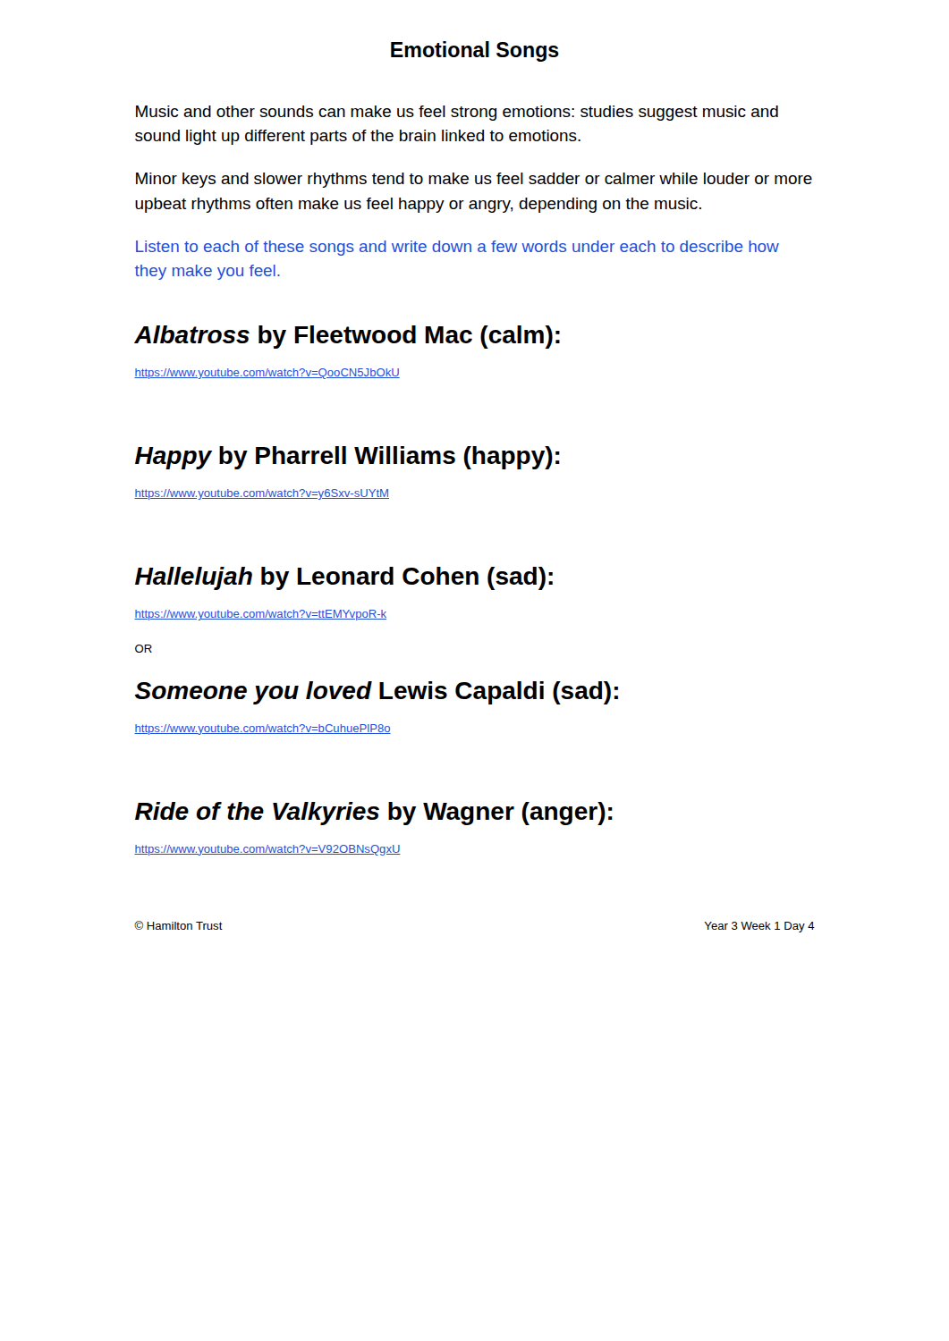Emotional Songs
Music and other sounds can make us feel strong emotions: studies suggest music and sound light up different parts of the brain linked to emotions.
Minor keys and slower rhythms tend to make us feel sadder or calmer while louder or more upbeat rhythms often make us feel happy or angry, depending on the music.
Listen to each of these songs and write down a few words under each to describe how they make you feel.
Albatross by Fleetwood Mac (calm):
https://www.youtube.com/watch?v=QooCN5JbOkU
Happy by Pharrell Williams (happy):
https://www.youtube.com/watch?v=y6Sxv-sUYtM
Hallelujah by Leonard Cohen (sad):
https://www.youtube.com/watch?v=ttEMYvpoR-k
OR
Someone you loved Lewis Capaldi (sad):
https://www.youtube.com/watch?v=bCuhuePlP8o
Ride of the Valkyries by Wagner (anger):
https://www.youtube.com/watch?v=V92OBNsQgxU
© Hamilton Trust Year 3 Week 1 Day 4